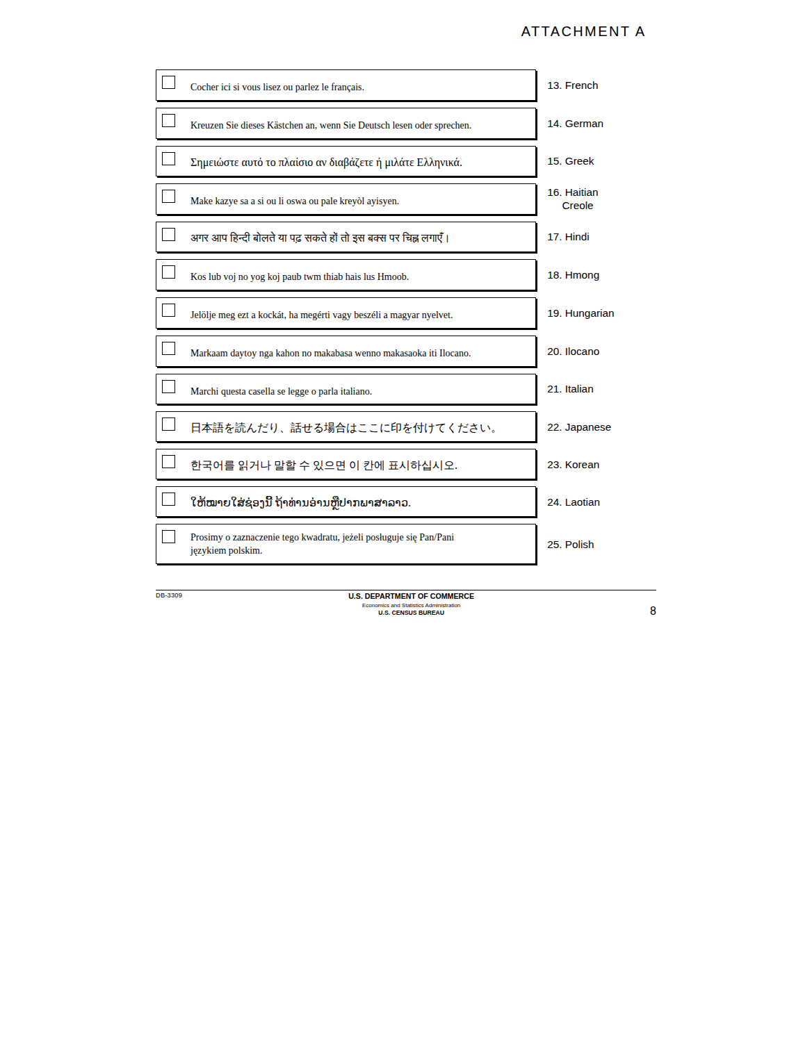ATTACHMENT A
| Cocher ici si vous lisez ou parlez le français. | 13. French |
| Kreuzen Sie dieses Kästchen an, wenn Sie Deutsch lesen oder sprechen. | 14. German |
| Σημειώστε αυτό το πλαίσιο αν διαβάζετε ή μιλάτε Ελληνικά. | 15. Greek |
| Make kazye sa a si ou li oswa ou pale kreyòl ayisyen. | 16. Haitian Creole |
| अगर आप हिन्दी बोलते या पढ़ सकते हों तो इस बक्स पर चिह्न लगाएँ। | 17. Hindi |
| Kos lub voj no yog koj paub twm thiab hais lus Hmoob. | 18. Hmong |
| Jelölje meg ezt a kockát, ha megérti vagy beszéli a magyar nyelvet. | 19. Hungarian |
| Markaam daytoy nga kahon no makabasa wenno makasaoka iti Ilocano. | 20. Ilocano |
| Marchi questa casella se legge o parla italiano. | 21. Italian |
| 日本語を読んだり、話せる場合はここに印を付けてください。 | 22. Japanese |
| 한국어를 읽거나 말할 수 있으면 이 칸에 표시하십시오. | 23. Korean |
| ໃຫ້ໝາຍໃສ່ຊ່ອງນີ້ ຖ້າທ່ານອ່ານຫຼືປາກພາສາລາວ. | 24. Laotian |
| Prosimy o zaznaczenie tego kwadratu, jeżeli posługuje się Pan/Pani językiem polskim. | 25. Polish |
DB-3309
U.S. DEPARTMENT OF COMMERCE
Economics and Statistics Administration
U.S. CENSUS BUREAU
8